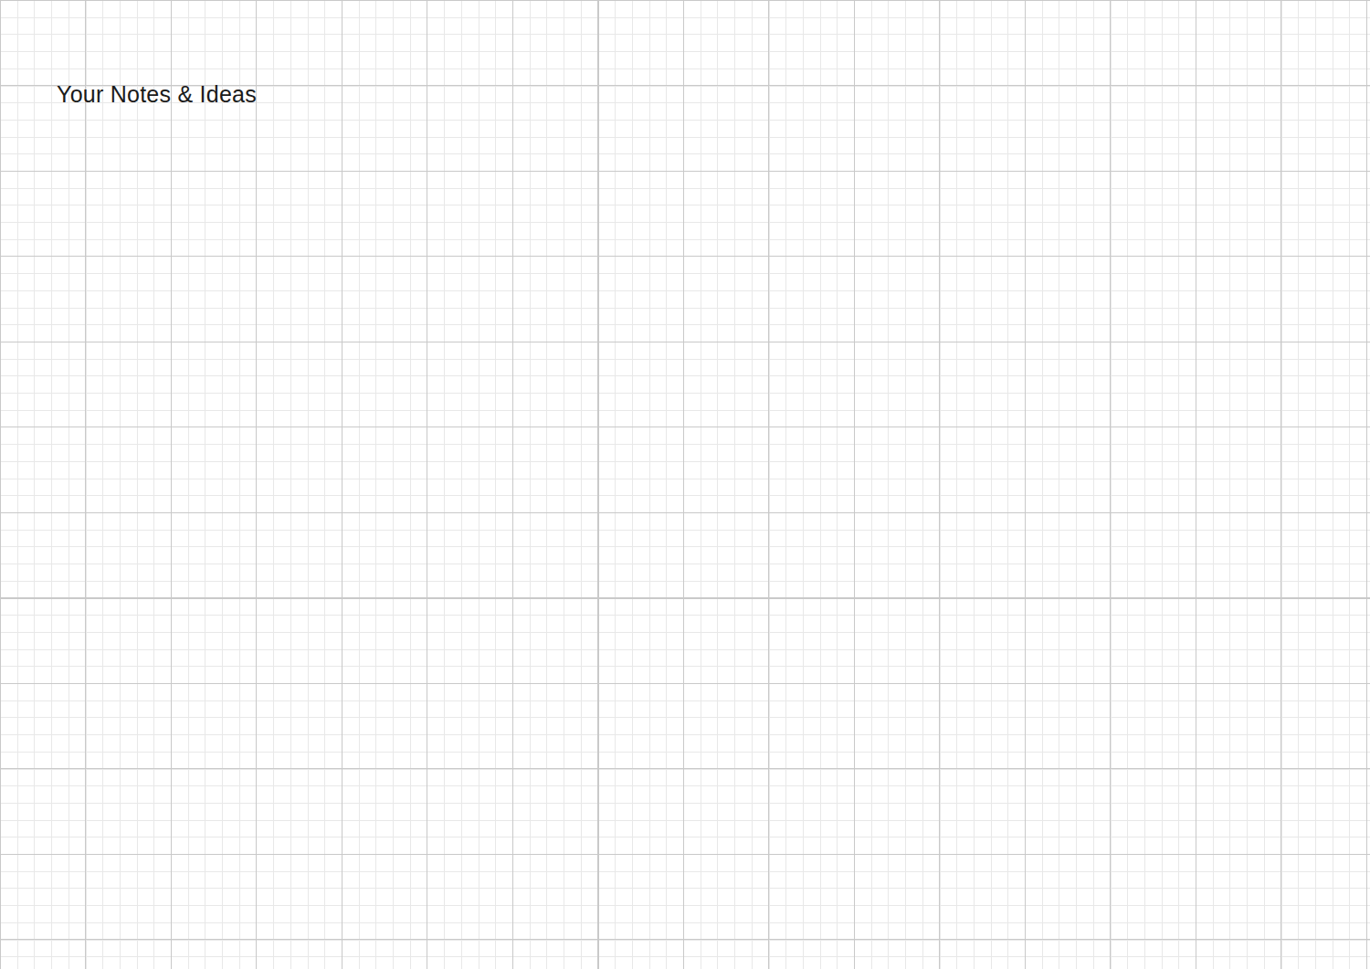Your Notes & Ideas